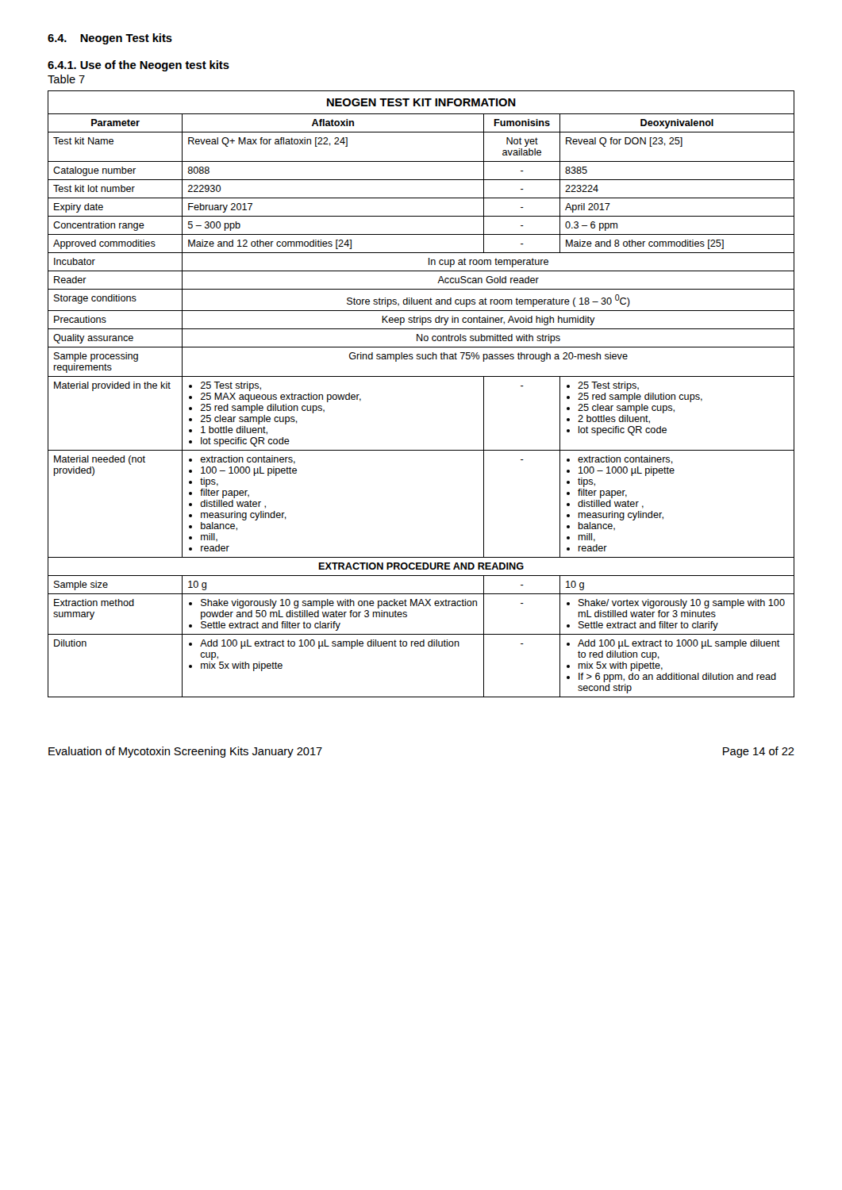6.4. Neogen Test kits
6.4.1. Use of the Neogen test kits
Table 7
| NEOGEN TEST KIT INFORMATION |
| --- |
| Parameter | Aflatoxin | Fumonisins | Deoxynivalenol |
| Test kit Name | Reveal Q+ Max for aflatoxin [22, 24] | Not yet available | Reveal Q for DON [23, 25] |
| Catalogue number | 8088 | - | 8385 |
| Test kit lot number | 222930 | - | 223224 |
| Expiry date | February 2017 | - | April 2017 |
| Concentration range | 5 – 300 ppb | - | 0.3 – 6 ppm |
| Approved commodities | Maize and 12 other commodities [24] | - | Maize and 8 other commodities [25] |
| Incubator | In cup at room temperature |
| Reader | AccuScan Gold reader |
| Storage conditions | Store strips, diluent and cups at room temperature ( 18 – 30 0 C) |
| Precautions | Keep strips dry in container, Avoid high humidity |
| Quality assurance | No controls submitted with strips |
| Sample processing requirements | Grind samples such that 75% passes through a 20-mesh sieve |
| Material provided in the kit | 25 Test strips, 25 MAX aqueous extraction powder, 25 red sample dilution cups, 25 clear sample cups, 1 bottle diluent, lot specific QR code | - | 25 Test strips, 25 red sample dilution cups, 25 clear sample cups, 2 bottles diluent, lot specific QR code |
| Material needed (not provided) | extraction containers, 100 – 1000 µL pipette tips, filter paper, distilled water , measuring cylinder, balance, mill, reader | - | extraction containers, 100 – 1000 µL pipette tips, filter paper, distilled water , measuring cylinder, balance, mill, reader |
| EXTRACTION PROCEDURE AND READING |
| Sample size | 10 g | - | 10 g |
| Extraction method summary | Shake vigorously 10 g sample with one packet MAX extraction powder and 50 mL distilled water for 3 minutes Settle extract and filter to clarify | - | Shake/ vortex vigorously 10 g sample with 100 mL distilled water for 3 minutes Settle extract and filter to clarify |
| Dilution | Add 100 µL extract to 100 µL sample diluent to red dilution cup, mix 5x with pipette | - | Add 100 µL extract to 1000 µL sample diluent to red dilution cup, mix 5x with pipette, If > 6 ppm, do an additional dilution and read second strip |
Evaluation of Mycotoxin Screening Kits January 2017 Page 14 of 22